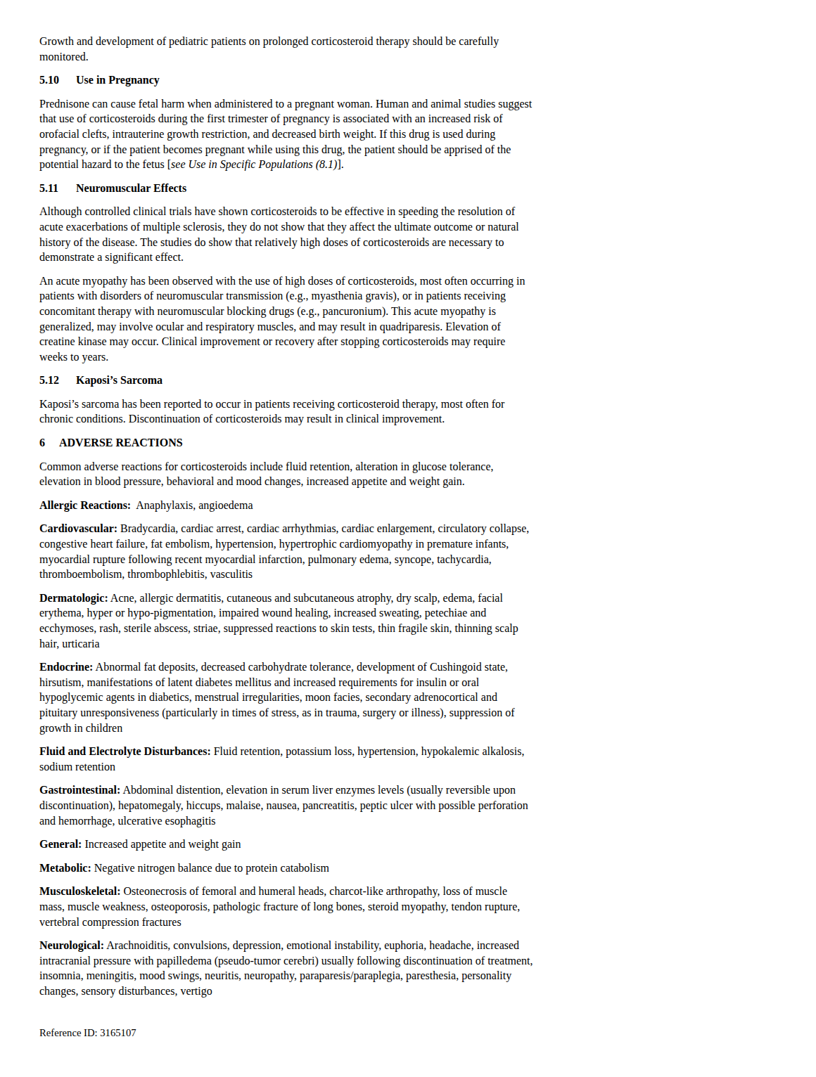Growth and development of pediatric patients on prolonged corticosteroid therapy should be carefully monitored.
5.10 Use in Pregnancy
Prednisone can cause fetal harm when administered to a pregnant woman. Human and animal studies suggest that use of corticosteroids during the first trimester of pregnancy is associated with an increased risk of orofacial clefts, intrauterine growth restriction, and decreased birth weight. If this drug is used during pregnancy, or if the patient becomes pregnant while using this drug, the patient should be apprised of the potential hazard to the fetus [see Use in Specific Populations (8.1)].
5.11 Neuromuscular Effects
Although controlled clinical trials have shown corticosteroids to be effective in speeding the resolution of acute exacerbations of multiple sclerosis, they do not show that they affect the ultimate outcome or natural history of the disease. The studies do show that relatively high doses of corticosteroids are necessary to demonstrate a significant effect.
An acute myopathy has been observed with the use of high doses of corticosteroids, most often occurring in patients with disorders of neuromuscular transmission (e.g., myasthenia gravis), or in patients receiving concomitant therapy with neuromuscular blocking drugs (e.g., pancuronium). This acute myopathy is generalized, may involve ocular and respiratory muscles, and may result in quadriparesis. Elevation of creatine kinase may occur. Clinical improvement or recovery after stopping corticosteroids may require weeks to years.
5.12 Kaposi’s Sarcoma
Kaposi’s sarcoma has been reported to occur in patients receiving corticosteroid therapy, most often for chronic conditions. Discontinuation of corticosteroids may result in clinical improvement.
6 ADVERSE REACTIONS
Common adverse reactions for corticosteroids include fluid retention, alteration in glucose tolerance, elevation in blood pressure, behavioral and mood changes, increased appetite and weight gain.
Allergic Reactions: Anaphylaxis, angioedema
Cardiovascular: Bradycardia, cardiac arrest, cardiac arrhythmias, cardiac enlargement, circulatory collapse, congestive heart failure, fat embolism, hypertension, hypertrophic cardiomyopathy in premature infants, myocardial rupture following recent myocardial infarction, pulmonary edema, syncope, tachycardia, thromboembolism, thrombophlebitis, vasculitis
Dermatologic: Acne, allergic dermatitis, cutaneous and subcutaneous atrophy, dry scalp, edema, facial erythema, hyper or hypo-pigmentation, impaired wound healing, increased sweating, petechiae and ecchymoses, rash, sterile abscess, striae, suppressed reactions to skin tests, thin fragile skin, thinning scalp hair, urticaria
Endocrine: Abnormal fat deposits, decreased carbohydrate tolerance, development of Cushingoid state, hirsutism, manifestations of latent diabetes mellitus and increased requirements for insulin or oral hypoglycemic agents in diabetics, menstrual irregularities, moon facies, secondary adrenocortical and pituitary unresponsiveness (particularly in times of stress, as in trauma, surgery or illness), suppression of growth in children
Fluid and Electrolyte Disturbances: Fluid retention, potassium loss, hypertension, hypokalemic alkalosis, sodium retention
Gastrointestinal: Abdominal distention, elevation in serum liver enzymes levels (usually reversible upon discontinuation), hepatomegaly, hiccups, malaise, nausea, pancreatitis, peptic ulcer with possible perforation and hemorrhage, ulcerative esophagitis
General: Increased appetite and weight gain
Metabolic: Negative nitrogen balance due to protein catabolism
Musculoskeletal: Osteonecrosis of femoral and humeral heads, charcot-like arthropathy, loss of muscle mass, muscle weakness, osteoporosis, pathologic fracture of long bones, steroid myopathy, tendon rupture, vertebral compression fractures
Neurological: Arachnoiditis, convulsions, depression, emotional instability, euphoria, headache, increased intracranial pressure with papilledema (pseudo-tumor cerebri) usually following discontinuation of treatment, insomnia, meningitis, mood swings, neuritis, neuropathy, paraparesis/paraplegia, paresthesia, personality changes, sensory disturbances, vertigo
Reference ID: 3165107